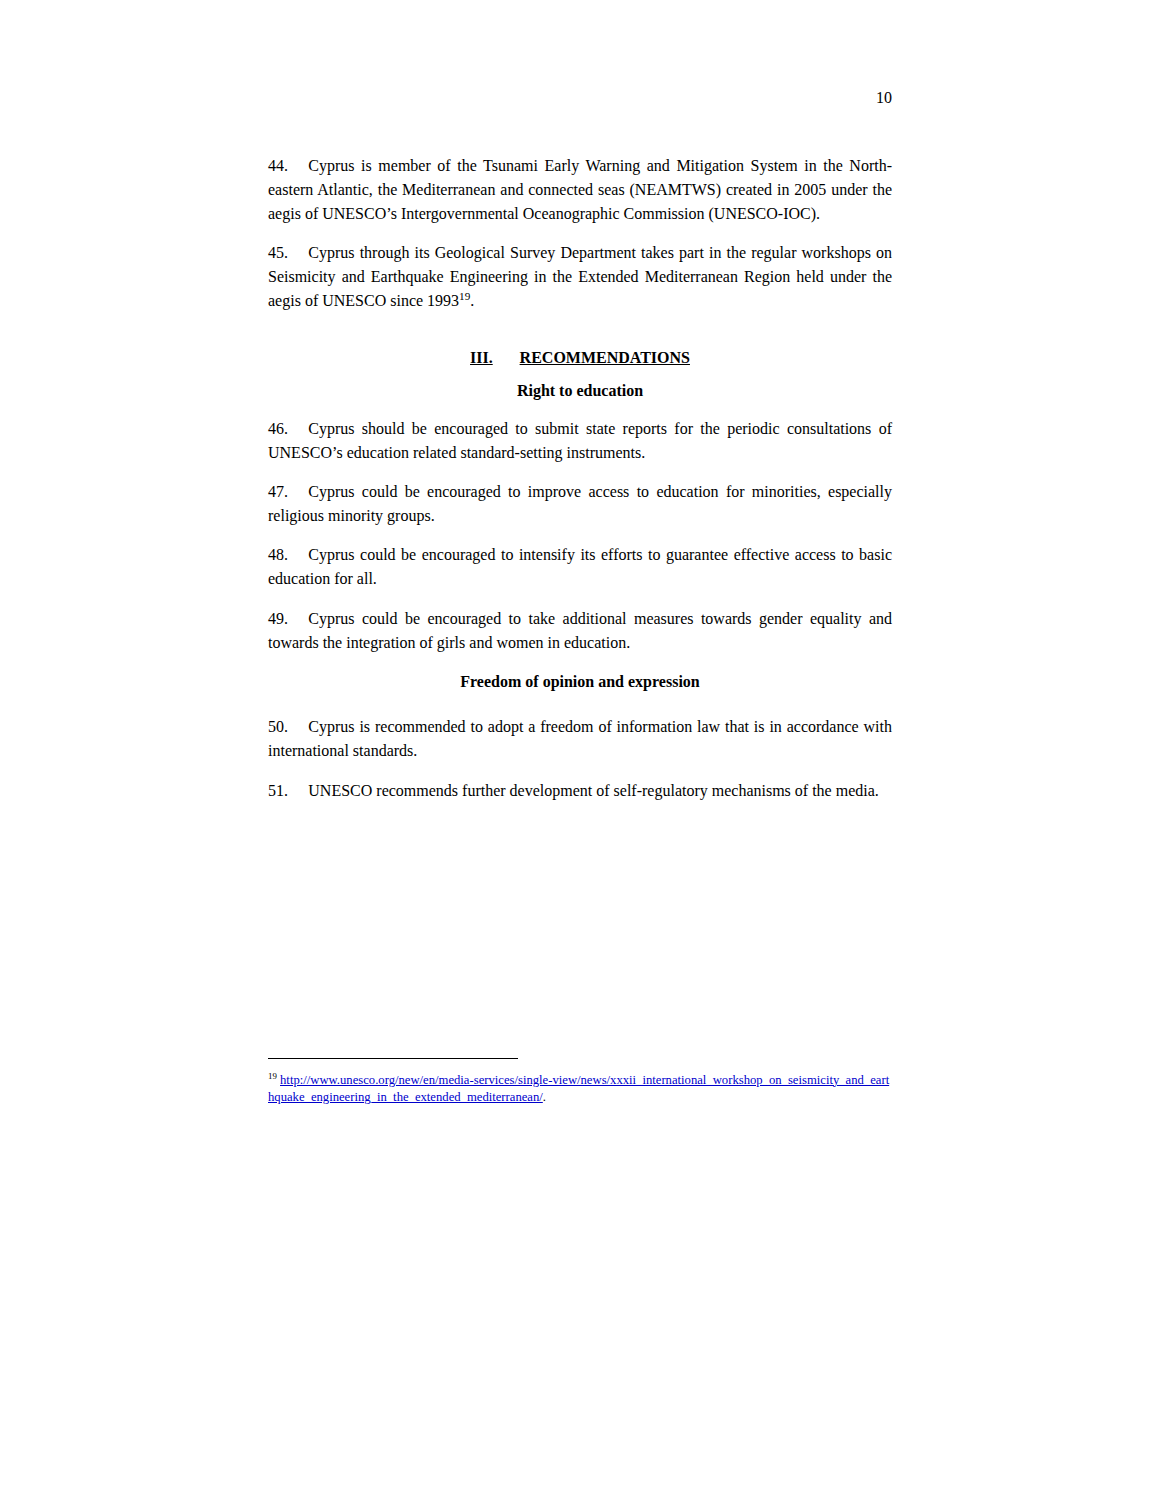10
44. Cyprus is member of the Tsunami Early Warning and Mitigation System in the North-eastern Atlantic, the Mediterranean and connected seas (NEAMTWS) created in 2005 under the aegis of UNESCO’s Intergovernmental Oceanographic Commission (UNESCO-IOC).
45. Cyprus through its Geological Survey Department takes part in the regular workshops on Seismicity and Earthquake Engineering in the Extended Mediterranean Region held under the aegis of UNESCO since 199319.
III. RECOMMENDATIONS
Right to education
46. Cyprus should be encouraged to submit state reports for the periodic consultations of UNESCO’s education related standard-setting instruments.
47. Cyprus could be encouraged to improve access to education for minorities, especially religious minority groups.
48. Cyprus could be encouraged to intensify its efforts to guarantee effective access to basic education for all.
49. Cyprus could be encouraged to take additional measures towards gender equality and towards the integration of girls and women in education.
Freedom of opinion and expression
50. Cyprus is recommended to adopt a freedom of information law that is in accordance with international standards.
51. UNESCO recommends further development of self-regulatory mechanisms of the media.
19 http://www.unesco.org/new/en/media-services/single-view/news/xxxii_international_workshop_on_seismicity_and_earthquake_engineering_in_the_extended_mediterranean/.